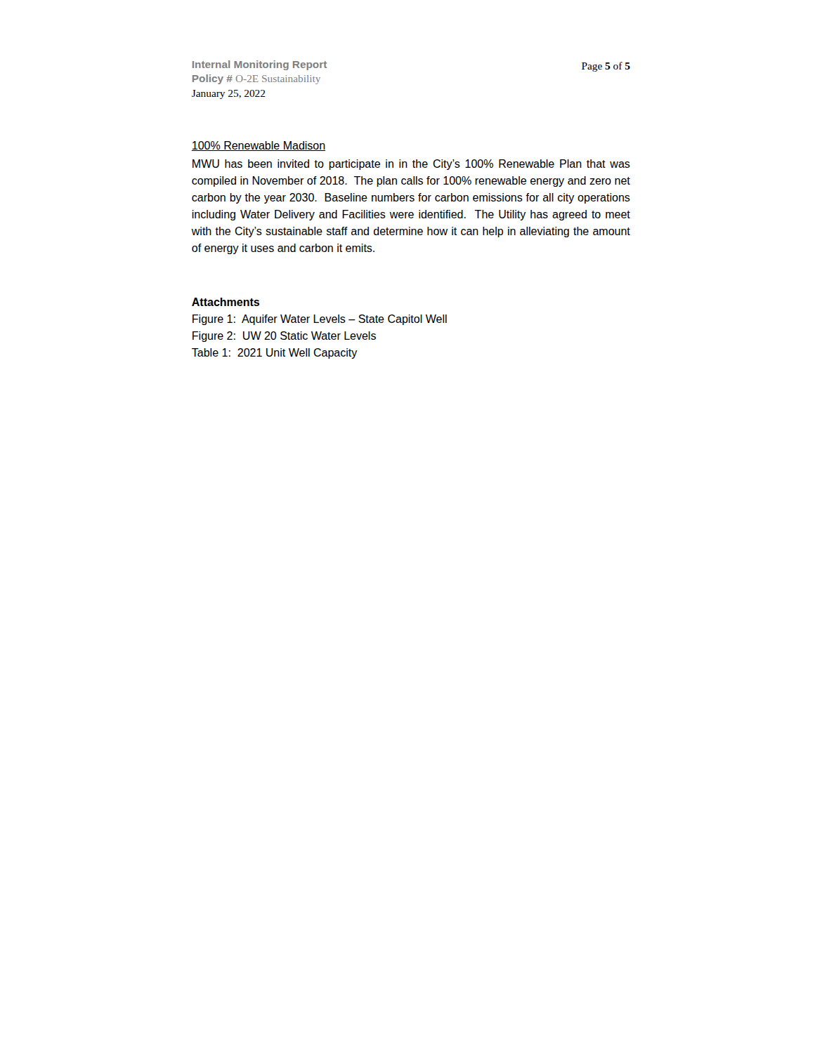Internal Monitoring Report
Policy # O-2E Sustainability
January 25, 2022
Page 5 of 5
100% Renewable Madison
MWU has been invited to participate in in the City’s 100% Renewable Plan that was compiled in November of 2018. The plan calls for 100% renewable energy and zero net carbon by the year 2030. Baseline numbers for carbon emissions for all city operations including Water Delivery and Facilities were identified. The Utility has agreed to meet with the City’s sustainable staff and determine how it can help in alleviating the amount of energy it uses and carbon it emits.
Attachments
Figure 1: Aquifer Water Levels – State Capitol Well
Figure 2: UW 20 Static Water Levels
Table 1: 2021 Unit Well Capacity